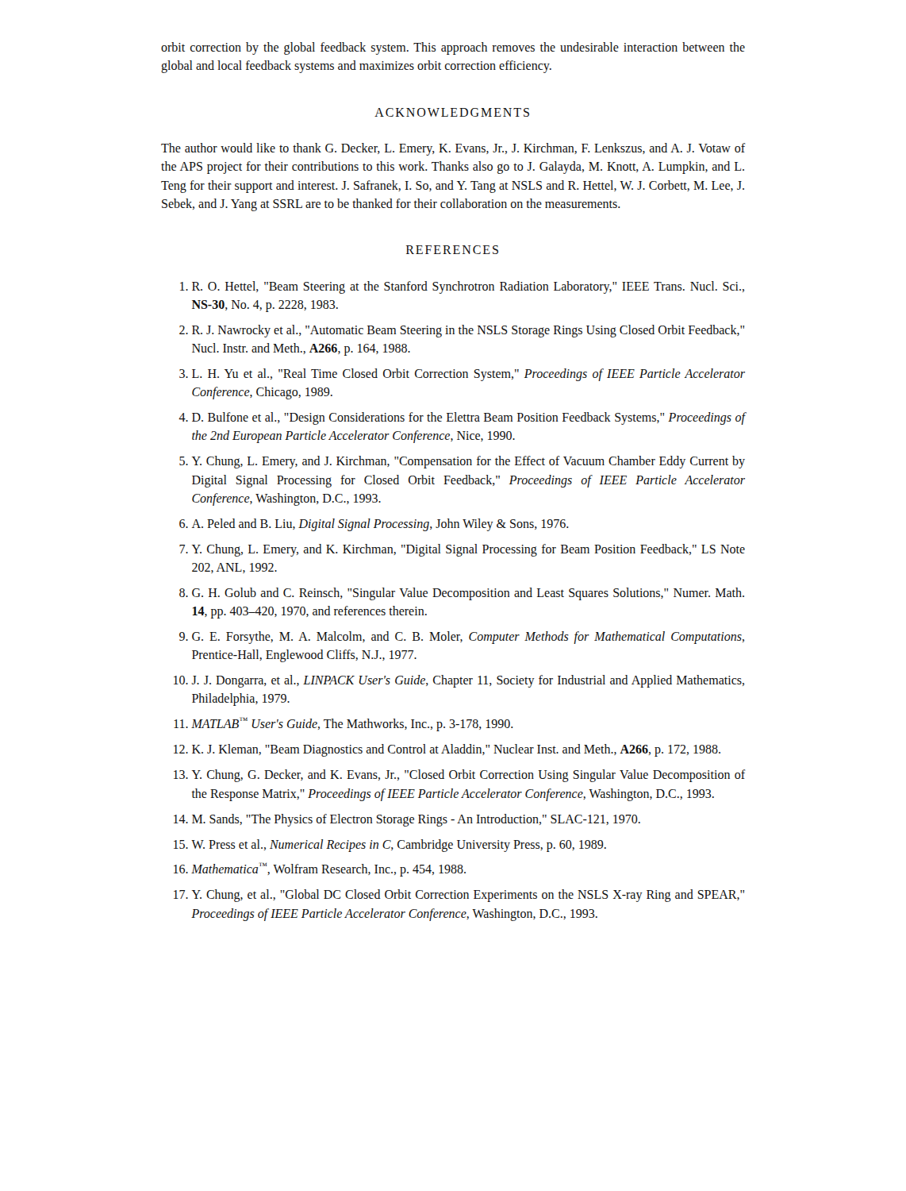orbit correction by the global feedback system. This approach removes the undesirable interaction between the global and local feedback systems and maximizes orbit correction efficiency.
Acknowledgments
The author would like to thank G. Decker, L. Emery, K. Evans, Jr., J. Kirchman, F. Lenkszus, and A. J. Votaw of the APS project for their contributions to this work. Thanks also go to J. Galayda, M. Knott, A. Lumpkin, and L. Teng for their support and interest. J. Safranek, I. So, and Y. Tang at NSLS and R. Hettel, W. J. Corbett, M. Lee, J. Sebek, and J. Yang at SSRL are to be thanked for their collaboration on the measurements.
References
R. O. Hettel, "Beam Steering at the Stanford Synchrotron Radiation Laboratory," IEEE Trans. Nucl. Sci., NS-30, No. 4, p. 2228, 1983.
R. J. Nawrocky et al., "Automatic Beam Steering in the NSLS Storage Rings Using Closed Orbit Feedback," Nucl. Instr. and Meth., A266, p. 164, 1988.
L. H. Yu et al., "Real Time Closed Orbit Correction System," Proceedings of IEEE Particle Accelerator Conference, Chicago, 1989.
D. Bulfone et al., "Design Considerations for the Elettra Beam Position Feedback Systems," Proceedings of the 2nd European Particle Accelerator Conference, Nice, 1990.
Y. Chung, L. Emery, and J. Kirchman, "Compensation for the Effect of Vacuum Chamber Eddy Current by Digital Signal Processing for Closed Orbit Feedback," Proceedings of IEEE Particle Accelerator Conference, Washington, D.C., 1993.
A. Peled and B. Liu, Digital Signal Processing, John Wiley & Sons, 1976.
Y. Chung, L. Emery, and K. Kirchman, "Digital Signal Processing for Beam Position Feedback," LS Note 202, ANL, 1992.
G. H. Golub and C. Reinsch, "Singular Value Decomposition and Least Squares Solutions," Numer. Math. 14, pp. 403–420, 1970, and references therein.
G. E. Forsythe, M. A. Malcolm, and C. B. Moler, Computer Methods for Mathematical Computations, Prentice-Hall, Englewood Cliffs, N.J., 1977.
J. J. Dongarra, et al., LINPACK User's Guide, Chapter 11, Society for Industrial and Applied Mathematics, Philadelphia, 1979.
MATLAB™ User's Guide, The Mathworks, Inc., p. 3-178, 1990.
K. J. Kleman, "Beam Diagnostics and Control at Aladdin," Nuclear Inst. and Meth., A266, p. 172, 1988.
Y. Chung, G. Decker, and K. Evans, Jr., "Closed Orbit Correction Using Singular Value Decomposition of the Response Matrix," Proceedings of IEEE Particle Accelerator Conference, Washington, D.C., 1993.
M. Sands, "The Physics of Electron Storage Rings - An Introduction," SLAC-121, 1970.
W. Press et al., Numerical Recipes in C, Cambridge University Press, p. 60, 1989.
Mathematica™, Wolfram Research, Inc., p. 454, 1988.
Y. Chung, et al., "Global DC Closed Orbit Correction Experiments on the NSLS X-ray Ring and SPEAR," Proceedings of IEEE Particle Accelerator Conference, Washington, D.C., 1993.